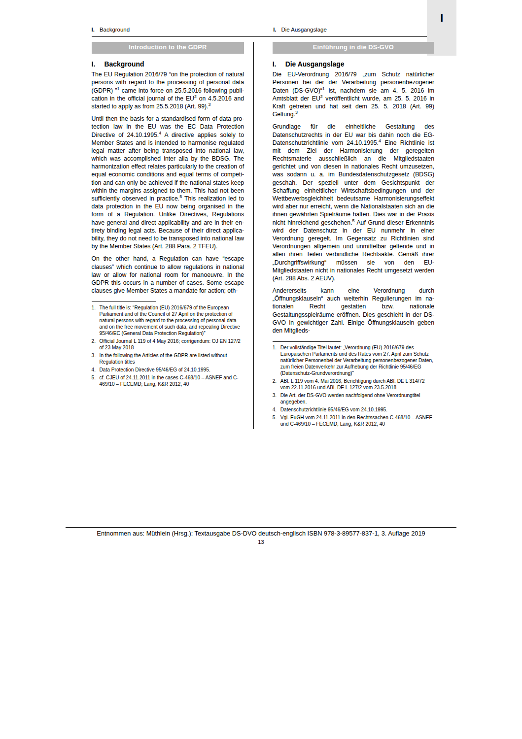I
I. Background
I. Die Ausgangslage
Introduction to the GDPR
I. Background
The EU Regulation 2016/79 “on the protection of natural persons with regard to the processing of personal data (GDPR) ”1 came into force on 25.5.2016 following publication in the official journal of the EU2 on 4.5.2016 and started to apply as from 25.5.2018 (Art. 99).3
Until then the basis for a standardised form of data protection law in the EU was the EC Data Protection Directive of 24.10.1995.4 A directive applies solely to Member States and is intended to harmonise regulated legal matter after being transposed into national law, which was accomplished inter alia by the BDSG. The harmonization effect relates particularly to the creation of equal economic conditions and equal terms of competition and can only be achieved if the national states keep within the margins assigned to them. This had not been sufficiently observed in practice.5 This realization led to data protection in the EU now being organised in the form of a Regulation. Unlike Directives, Regulations have general and direct applicability and are in their entirety binding legal acts. Because of their direct applicability, they do not need to be transposed into national law by the Member States (Art. 288 Para. 2 TFEU).
On the other hand, a Regulation can have “escape clauses” which continue to allow regulations in national law or allow for national room for manoeuvre. In the GDPR this occurs in a number of cases. Some escape clauses give Member States a mandate for action; oth-
1. The full title is: “Regulation (EU) 2016/679 of the European Parliament and of the Council of 27 April on the protection of natural persons with regard to the processing of personal data and on the free movement of such data, and repealing Directive 95/46/EC (General Data Protection Regulation)”
2. Official Journal L 119 of 4 May 2016; corrigendum: OJ EN 127/2 of 23 May 2018
3. In the following the Articles of the GDPR are listed without Regulation titles
4. Data Protection Directive 95/46/EG of 24.10.1995.
5. cf. CJEU of 24.11.2011 in the cases C-468/10 – ASNEF and C-469/10 – FECEMD; Lang, K&R 2012, 40
Einführung in die DS-GVO
I. Die Ausgangslage
Die EU-Verordnung 2016/79 „zum Schutz natürlicher Personen bei der der Verarbeitung personenbezogener Daten (DS-GVO)“1 ist, nachdem sie am 4. 5. 2016 im Amtsblatt der EU2 veröffentlicht wurde, am 25. 5. 2016 in Kraft getreten und hat seit dem 25. 5. 2018 (Art. 99) Geltung.3
Grundlage für die einheitliche Gestaltung des Datenschutzrechts in der EU war bis dahin noch die EG-Datenschutzrichtlinie vom 24.10.1995.4 Eine Richtlinie ist mit dem Ziel der Harmonisierung der geregelten Rechtsmaterie ausschließlich an die Mitgliedstaaten gerichtet und von diesen in nationales Recht umzusetzen, was sodann u. a. im Bundesdatenschutzgesetz (BDSG) geschah. Der speziell unter dem Gesichtspunkt der Schaffung einheitlicher Wirtschaftsbedingungen und der Wettbewerbsgleichheit bedeutsame Harmonisierungseffekt wird aber nur erreicht, wenn die Nationalstaaten sich an die ihnen gewährten Spielräume halten. Dies war in der Praxis nicht hinreichend geschehen.5 Auf Grund dieser Erkenntnis wird der Datenschutz in der EU nunmehr in einer Verordnung geregelt. Im Gegensatz zu Richtlinien sind Verordnungen allgemein und unmittelbar geltende und in allen ihren Teilen verbindliche Rechtsakte. Gemäß ihrer „Durchgriffswirkung“ müssen sie von den EU-Mitgliedstaaten nicht in nationales Recht umgesetzt werden (Art. 288 Abs. 2 AEUV).
Andererseits kann eine Verordnung durch „Öffnungsklauseln“ auch weiterhin Regulierungen im nationalen Recht gestatten bzw. nationale Gestaltungsspielräume eröffnen. Dies geschieht in der DS-GVO in gewichtiger Zahl. Einige Öffnungsklauseln geben den Mitglieds-
1. Der vollständige Titel lautet: „Verordnung (EU) 2016/679 des Europäischen Parlaments und des Rates vom 27. April zum Schutz natürlicher Personenbei der Verarbeitung personenbezogener Daten, zum freien Datenverkehr zur Aufhebung der Richtlinie 95/46/EG (Datenschutz-Grundverordnung)“
2. ABl. L 119 vom 4. Mai 2016, Berichtigung durch ABl. DE L 314/72 vom 22.11.2016 und ABl. DE L 127/2 vom 23.5.2018
3. Die Art. der DS-GVO werden nachfolgend ohne Verordnungtitel angegeben.
4. Datenschutzrichtlinie 95/46/EG vom 24.10.1995.
5. Vgl. EuGH vom 24.11.2011 in den Rechtssachen C-468/10 – ASNEF und C-469/10 – FECEMD; Lang, K&R 2012, 40
Entnommen aus: Müthlein (Hrsg.): Textausgabe DS-DVO deutsch-englisch ISBN 978-3-89577-837-1, 3. Auflage 2019
13